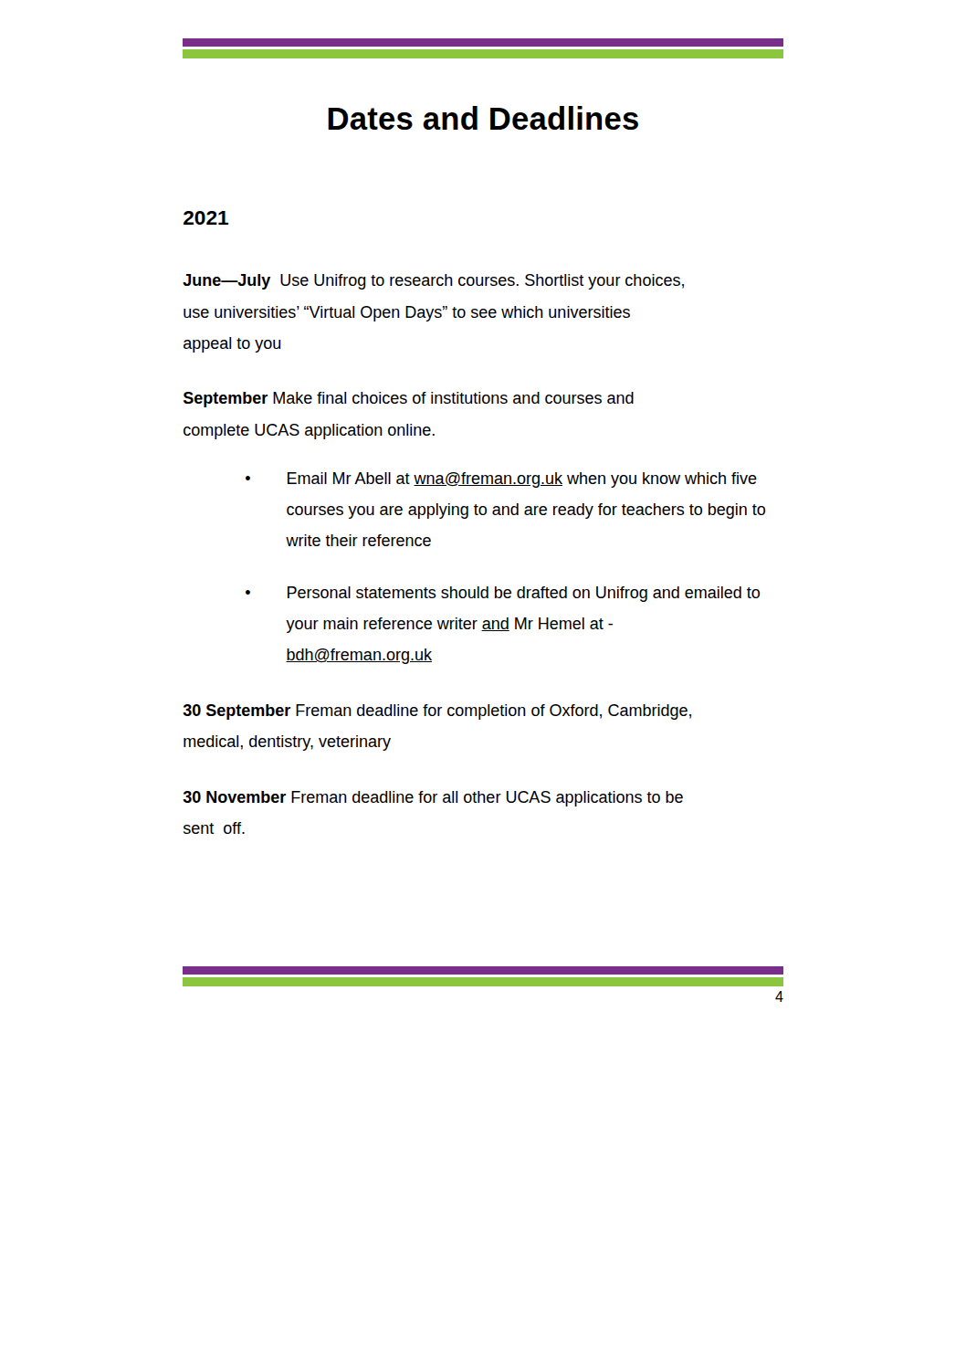Dates and Deadlines
2021
June—July Use Unifrog to research courses. Shortlist your choices,
use universities’ “Virtual Open Days” to see which universities
appeal to you
September Make final choices of institutions and courses and
complete UCAS application online.
Email Mr Abell at wna@freman.org.uk when you know which five courses you are applying to and are ready for teachers to begin to write their reference
Personal statements should be drafted on Unifrog and emailed to your main reference writer and Mr Hemel at -
bdh@freman.org.uk
30 September Freman deadline for completion of Oxford, Cambridge,
medical, dentistry, veterinary
30 November Freman deadline for all other UCAS applications to be
sent off.
4